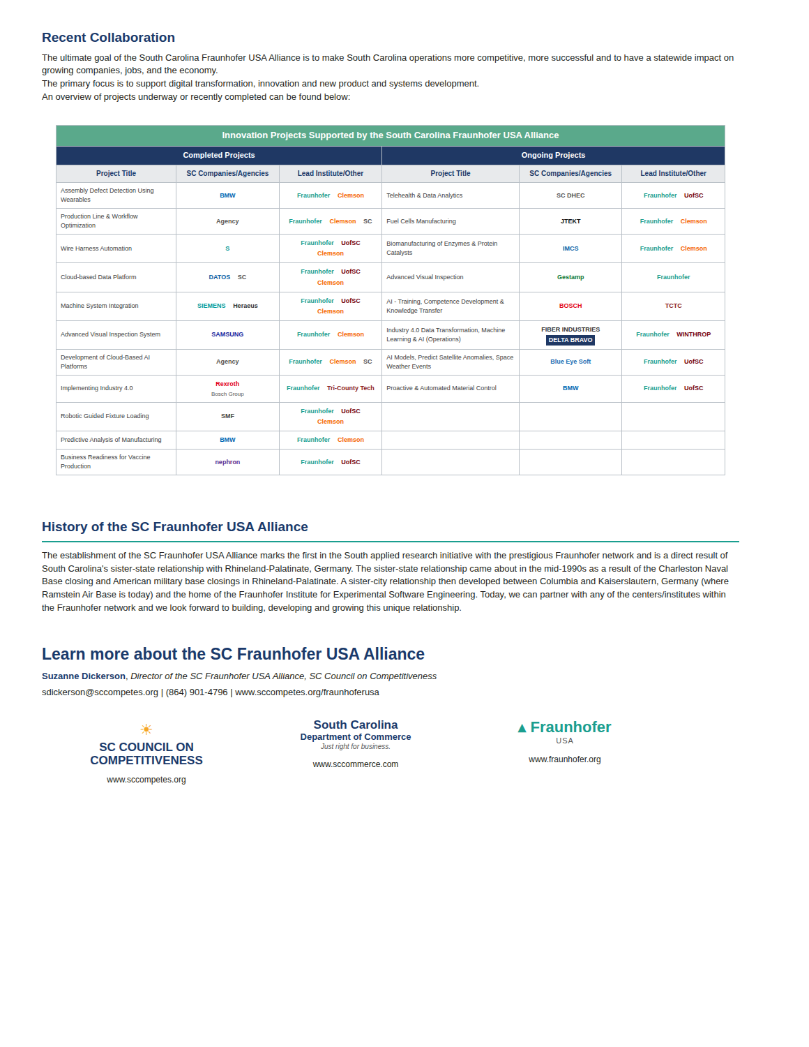Recent Collaboration
The ultimate goal of the South Carolina Fraunhofer USA Alliance is to make South Carolina operations more competitive, more successful and to have a statewide impact on growing companies, jobs, and the economy.
The primary focus is to support digital transformation, innovation and new product and systems development.
An overview of projects underway or recently completed can be found below:
| Innovation Projects Supported by the South Carolina Fraunhofer USA Alliance |
| --- |
| Completed Projects | Ongoing Projects |
| Project Title | SC Companies/Agencies | Lead Institute/Other | Project Title | SC Companies/Agencies | Lead Institute/Other |
| Assembly Defect Detection Using Wearables | BMW | Fraunhofer Clemson | Telehealth & Data Analytics | SC DHEC | Fraunhofer UofSC |
| Production Line & Workflow Optimization | Agency | Fraunhofer Clemson SC | Fuel Cells Manufacturing | JTEKT | Fraunhofer Clemson |
| Wire Harness Automation | S | Fraunhofer UofSC Clemson | Biomanufacturing of Enzymes & Protein Catalysts | IMCS | Fraunhofer Clemson |
| Cloud-based Data Platform | DATOS SC | Fraunhofer UofSC Clemson | Advanced Visual Inspection | Gestamp | Fraunhofer |
| Machine System Integration | SIEMENS Heraeus | Fraunhofer UofSC Clemson | AI - Training, Competence Development & Knowledge Transfer | BOSCH | TCTC |
| Advanced Visual Inspection System | SAMSUNG | Fraunhofer Clemson | Industry 4.0 Data Transformation, Machine Learning & AI (Operations) | FIBER INDUSTRIES DELTA BRAVO | Fraunhofer WINTHROP |
| Development of Cloud-Based AI Platforms | Agency | Fraunhofer Clemson SC | AI Models, Predict Satellite Anomalies, Space Weather Events | Blue Eye Soft | Fraunhofer UofSC |
| Implementing Industry 4.0 | Rexroth Bosch Group | Fraunhofer Tri-County Tech | Proactive & Automated Material Control | BMW | Fraunhofer UofSC |
| Robotic Guided Fixture Loading | SMF | Fraunhofer UofSC Clemson | | | |
| Predictive Analysis of Manufacturing | BMW | Fraunhofer Clemson | | | |
| Business Readiness for Vaccine Production | nephron | Fraunhofer UofSC | | | |
History of the SC Fraunhofer USA Alliance
The establishment of the SC Fraunhofer USA Alliance marks the first in the South applied research initiative with the prestigious Fraunhofer network and is a direct result of South Carolina's sister-state relationship with Rhineland-Palatinate, Germany. The sister-state relationship came about in the mid-1990s as a result of the Charleston Naval Base closing and American military base closings in Rhineland-Palatinate. A sister-city relationship then developed between Columbia and Kaiserslautern, Germany (where Ramstein Air Base is today) and the home of the Fraunhofer Institute for Experimental Software Engineering. Today, we can partner with any of the centers/institutes within the Fraunhofer network and we look forward to building, developing and growing this unique relationship.
Learn more about the SC Fraunhofer USA Alliance
Suzanne Dickerson, Director of the SC Fraunhofer USA Alliance, SC Council on Competitiveness
sdickerson@sccompetes.org | (864) 901-4796 | www.sccompetes.org/fraunhoferusa
☀
SC COUNCIL ON
COMPETITIVENESS
www.sccompetes.org
South Carolina
Department of Commerce
Just right for business.
www.sccommerce.com
▴ Fraunhofer
USA
www.fraunhofer.org